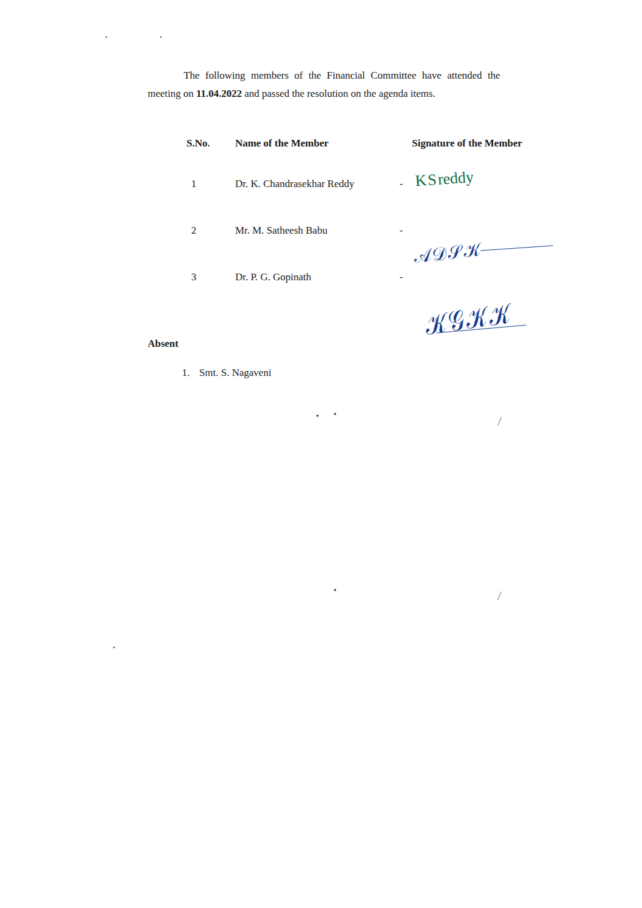• •
The following members of the Financial Committee have attended the meeting on 11.04.2022 and passed the resolution on the agenda items.
| S.No. | Name of the Member | | Signature of the Member |
| --- | --- | --- | --- |
| 1 | Dr. K. Chandrasekhar Reddy | - | K S reddy |
| 2 | Mr. M. Satheesh Babu | - | 𝒜 𝒟 𝒮 𝒦 |
| 3 | Dr. P. G. Gopinath | - | 𝒦 𝒢 𝒦 𝒦 |
Absent
Smt. S. Nagaveni
• • ∕ • ∕ •